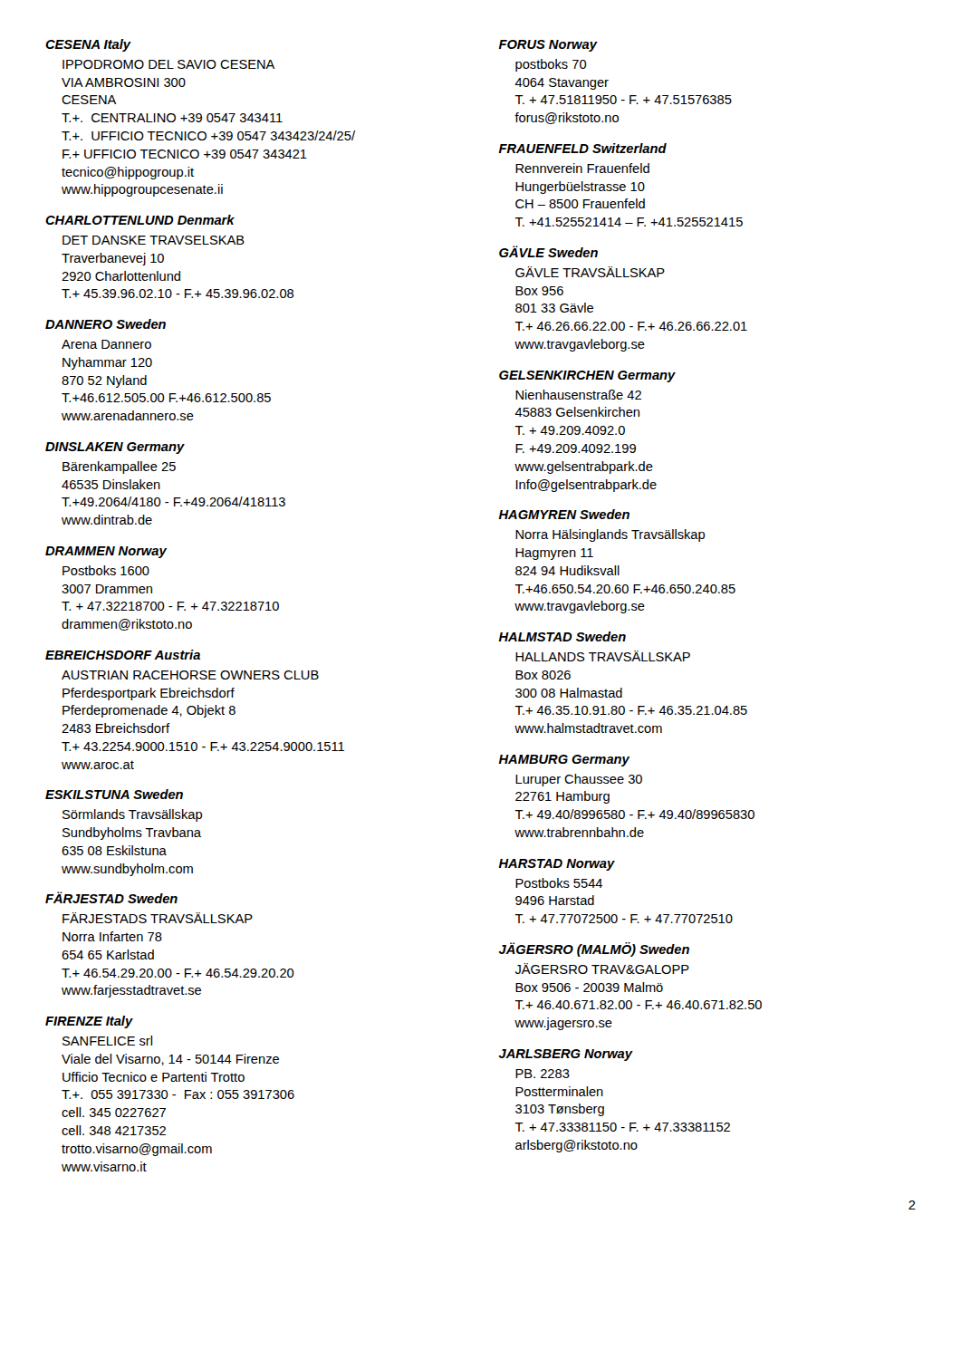CESENA Italy
IPPODROMO DEL SAVIO CESENA
VIA AMBROSINI 300
CESENA
T.+. CENTRALINO +39 0547 343411
T.+. UFFICIO TECNICO +39 0547 343423/24/25/
F.+ UFFICIO TECNICO +39 0547 343421
tecnico@hippogroup.it
www.hippogroupcesenate.ii
CHARLOTTENLUND Denmark
DET DANSKE TRAVSELSKAB
Traverbanevej 10
2920 Charlottenlund
T.+ 45.39.96.02.10 - F.+ 45.39.96.02.08
DANNERO Sweden
Arena Dannero
Nyhammar 120
870 52 Nyland
T.+46.612.505.00 F.+46.612.500.85
www.arenadannero.se
DINSLAKEN Germany
Bärenkampallee 25
46535 Dinslaken
T.+49.2064/4180 - F.+49.2064/418113
www.dintrab.de
DRAMMEN Norway
Postboks 1600
3007 Drammen
T. + 47.32218700 - F. + 47.32218710
drammen@rikstoto.no
EBREICHSDORF Austria
AUSTRIAN RACEHORSE OWNERS CLUB
Pferdesportpark Ebreichsdorf
Pferdepromenade 4, Objekt 8
2483 Ebreichsdorf
T.+ 43.2254.9000.1510 - F.+ 43.2254.9000.1511
www.aroc.at
ESKILSTUNA Sweden
Sörmlands Travsällskap
Sundbyholms Travbana
635 08 Eskilstuna
www.sundbyholm.com
FÄRJESTAD Sweden
FÄRJESTADS TRAVSÄLLSKAP
Norra Infarten 78
654 65 Karlstad
T.+ 46.54.29.20.00 - F.+ 46.54.29.20.20
www.farjesstadtravet.se
FIRENZE Italy
SANFELICE srl
Viale del Visarno, 14 - 50144 Firenze
Ufficio Tecnico e Partenti Trotto
T.+. 055 3917330 - Fax : 055 3917306
cell. 345 0227627
cell. 348 4217352
trotto.visarno@gmail.com
www.visarno.it
FORUS Norway
postboks 70
4064 Stavanger
T. + 47.51811950 - F. + 47.51576385
forus@rikstoto.no
FRAUENFELD Switzerland
Rennverein Frauenfeld
Hungerbüelstrasse 10
CH – 8500 Frauenfeld
T. +41.525521414 – F. +41.525521415
GÄVLE Sweden
GÄVLE TRAVSÄLLSKAP
Box 956
801 33 Gävle
T.+ 46.26.66.22.00 - F.+ 46.26.66.22.01
www.travgavleborg.se
GELSENKIRCHEN Germany
Nienhausenstraße 42
45883 Gelsenkirchen
T. + 49.209.4092.0
F. +49.209.4092.199
www.gelsentrabpark.de
Info@gelsentrabpark.de
HAGMYREN Sweden
Norra Hälsinglands Travsällskap
Hagmyren 11
824 94 Hudiksvall
T.+46.650.54.20.60 F.+46.650.240.85
www.travgavleborg.se
HALMSTAD Sweden
HALLANDS TRAVSÄLLSKAP
Box 8026
300 08 Halmastad
T.+ 46.35.10.91.80 - F.+ 46.35.21.04.85
www.halmstadtravet.com
HAMBURG Germany
Luruper Chaussee 30
22761 Hamburg
T.+ 49.40/8996580 - F.+ 49.40/89965830
www.trabrennbahn.de
HARSTAD Norway
Postboks 5544
9496 Harstad
T. + 47.77072500 - F. + 47.77072510
JÄGERSRO (MALMÖ) Sweden
JÄGERSRO TRAV&GALOPP
Box 9506 - 20039 Malmö
T.+ 46.40.671.82.00 - F.+ 46.40.671.82.50
www.jagersro.se
JARLSBERG Norway
PB. 2283
Postterminalen
3103 Tønsberg
T. + 47.33381150 - F. + 47.33381152
arlsberg@rikstoto.no
2